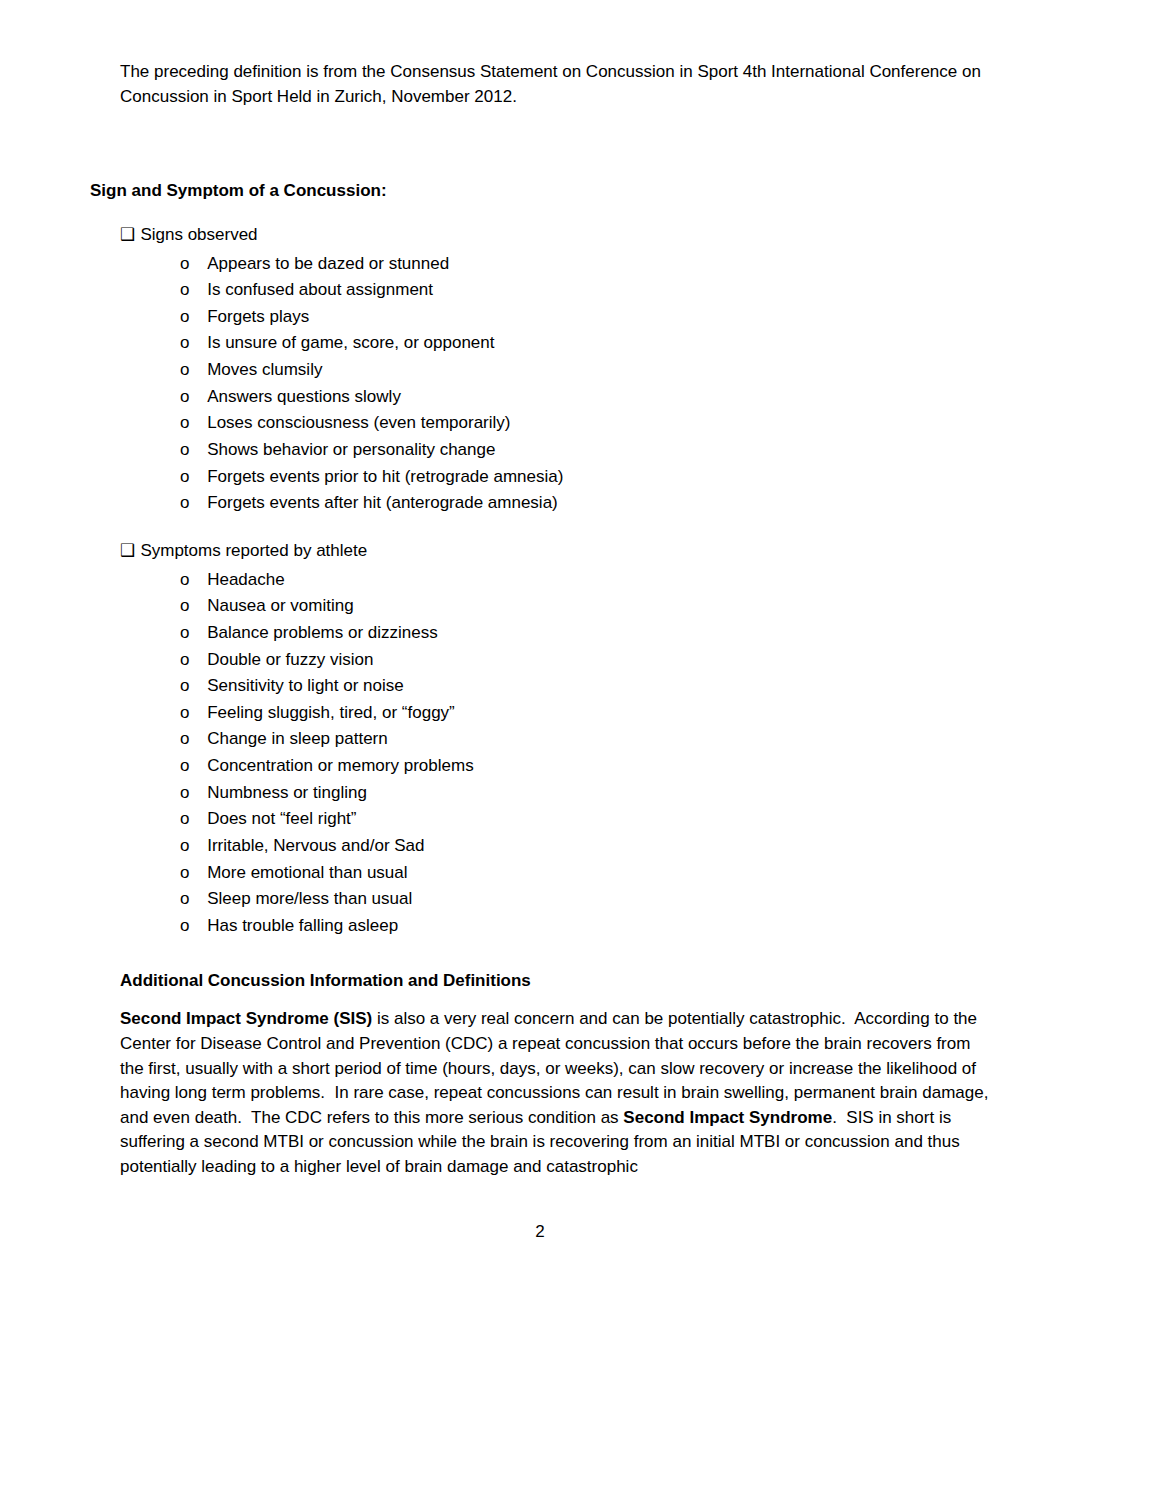The preceding definition is from the Consensus Statement on Concussion in Sport 4th International Conference on Concussion in Sport Held in Zurich, November 2012.
Sign and Symptom of a Concussion:
❑Signs observed
o Appears to be dazed or stunned
o Is confused about assignment
o Forgets plays
o Is unsure of game, score, or opponent
o Moves clumsily
o Answers questions slowly
o Loses consciousness (even temporarily)
o Shows behavior or personality change
o Forgets events prior to hit (retrograde amnesia)
o Forgets events after hit (anterograde amnesia)
❑Symptoms reported by athlete
o Headache
o Nausea or vomiting
o Balance problems or dizziness
o Double or fuzzy vision
o Sensitivity to light or noise
o Feeling sluggish, tired, or “foggy”
o Change in sleep pattern
o Concentration or memory problems
o Numbness or tingling
o Does not “feel right”
o Irritable, Nervous and/or Sad
o More emotional than usual
o Sleep more/less than usual
o Has trouble falling asleep
Additional Concussion Information and Definitions
Second Impact Syndrome (SIS) is also a very real concern and can be potentially catastrophic. According to the Center for Disease Control and Prevention (CDC) a repeat concussion that occurs before the brain recovers from the first, usually with a short period of time (hours, days, or weeks), can slow recovery or increase the likelihood of having long term problems. In rare case, repeat concussions can result in brain swelling, permanent brain damage, and even death. The CDC refers to this more serious condition as Second Impact Syndrome. SIS in short is suffering a second MTBI or concussion while the brain is recovering from an initial MTBI or concussion and thus potentially leading to a higher level of brain damage and catastrophic
2